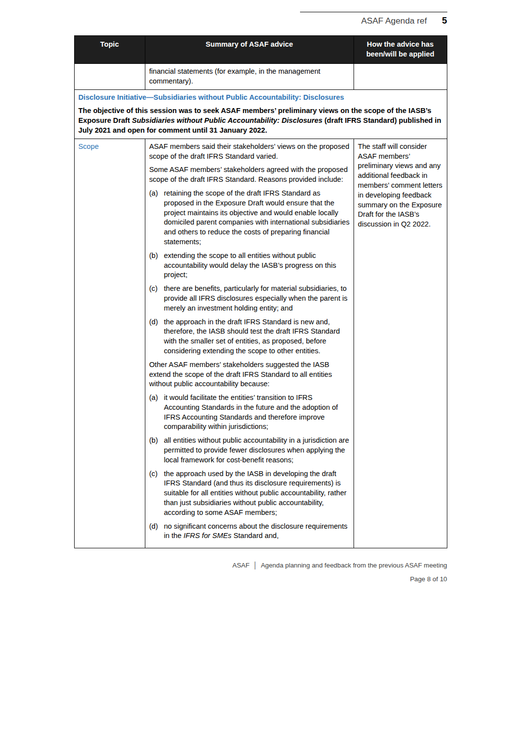ASAF Agenda ref 5
| Topic | Summary of ASAF advice | How the advice has been/will be applied |
| --- | --- | --- |
| | financial statements (for example, in the management commentary). | |
| Disclosure Initiative—Subsidiaries without Public Accountability: Disclosures The objective of this session was to seek ASAF members’ preliminary views on the scope of the IASB’s Exposure Draft Subsidiaries without Public Accountability: Disclosures (draft IFRS Standard) published in July 2021 and open for comment until 31 January 2022. |
| Scope | ASAF members said their stakeholders’ views on the proposed scope of the draft IFRS Standard varied. Some ASAF members’ stakeholders agreed with the proposed scope of the draft IFRS Standard. Reasons provided include: (a) retaining the scope of the draft IFRS Standard as proposed in the Exposure Draft would ensure that the project maintains its objective and would enable locally domiciled parent companies with international subsidiaries and others to reduce the costs of preparing financial statements; (b) extending the scope to all entities without public accountability would delay the IASB’s progress on this project; (c) there are benefits, particularly for material subsidiaries, to provide all IFRS disclosures especially when the parent is merely an investment holding entity; and (d) the approach in the draft IFRS Standard is new and, therefore, the IASB should test the draft IFRS Standard with the smaller set of entities, as proposed, before considering extending the scope to other entities. Other ASAF members’ stakeholders suggested the IASB extend the scope of the draft IFRS Standard to all entities without public accountability because: (a) it would facilitate the entities’ transition to IFRS Accounting Standards in the future and the adoption of IFRS Accounting Standards and therefore improve comparability within jurisdictions; (b) all entities without public accountability in a jurisdiction are permitted to provide fewer disclosures when applying the local framework for cost-benefit reasons; (c) the approach used by the IASB in developing the draft IFRS Standard (and thus its disclosure requirements) is suitable for all entities without public accountability, rather than just subsidiaries without public accountability, according to some ASAF members; (d) no significant concerns about the disclosure requirements in the IFRS for SMEs Standard and, | The staff will consider ASAF members’ preliminary views and any additional feedback in members’ comment letters in developing feedback summary on the Exposure Draft for the IASB’s discussion in Q2 2022. |
ASAF │ Agenda planning and feedback from the previous ASAF meeting
Page 8 of 10